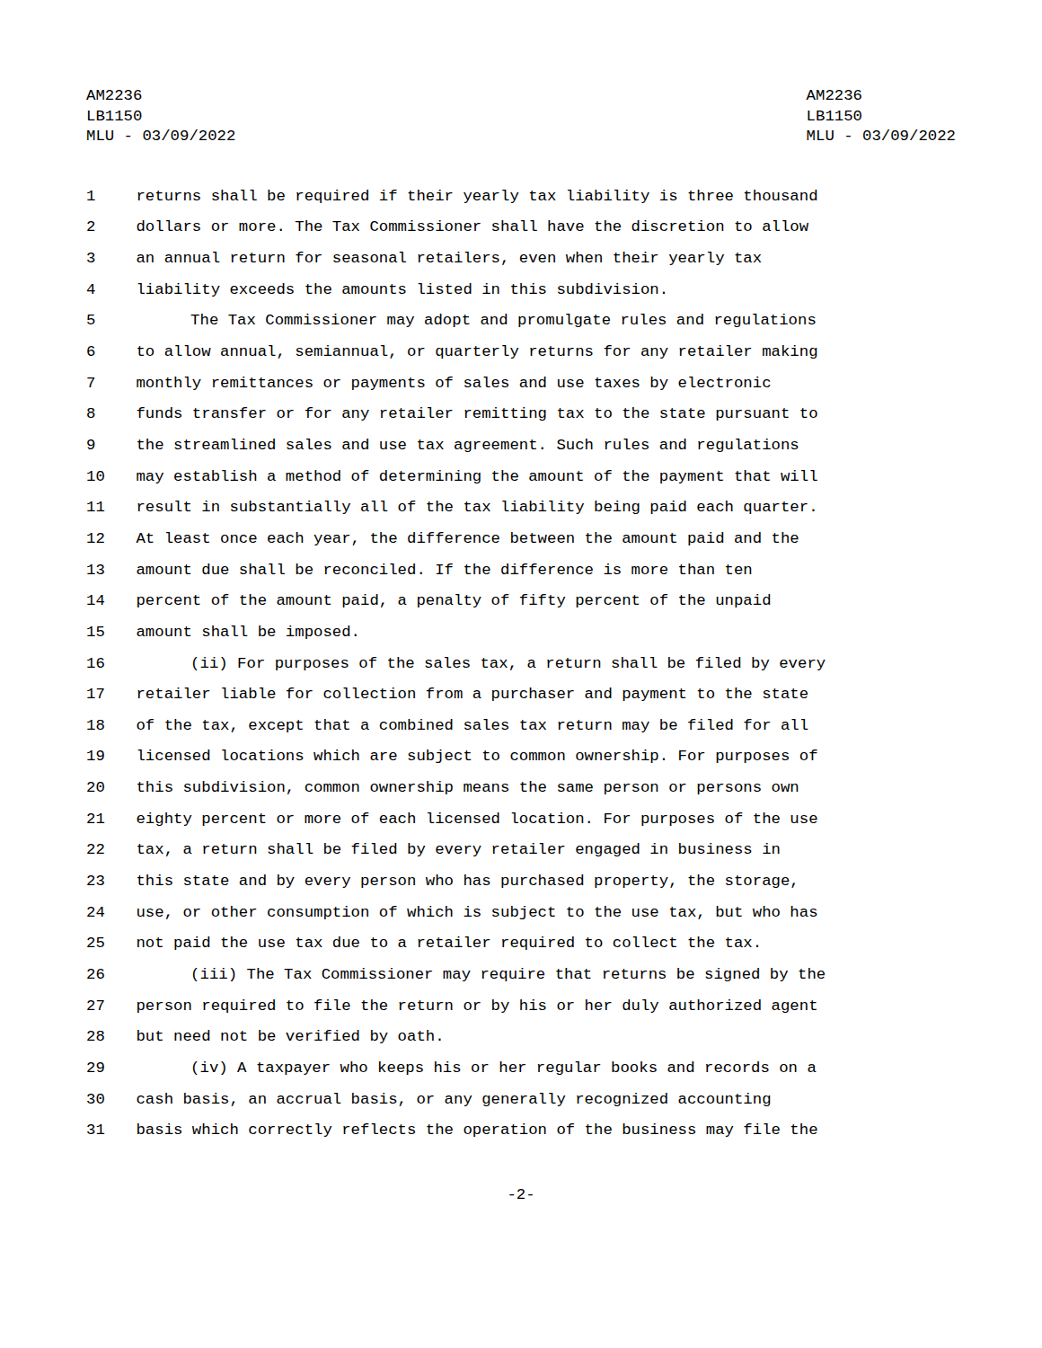AM2236 LB1150 MLU - 03/09/2022
AM2236 LB1150 MLU - 03/09/2022
returns shall be required if their yearly tax liability is three thousand
dollars or more. The Tax Commissioner shall have the discretion to allow
an annual return for seasonal retailers, even when their yearly tax
liability exceeds the amounts listed in this subdivision.
The Tax Commissioner may adopt and promulgate rules and regulations
to allow annual, semiannual, or quarterly returns for any retailer making
monthly remittances or payments of sales and use taxes by electronic
funds transfer or for any retailer remitting tax to the state pursuant to
the streamlined sales and use tax agreement. Such rules and regulations
may establish a method of determining the amount of the payment that will
result in substantially all of the tax liability being paid each quarter.
At least once each year, the difference between the amount paid and the
amount due shall be reconciled. If the difference is more than ten
percent of the amount paid, a penalty of fifty percent of the unpaid
amount shall be imposed.
(ii) For purposes of the sales tax, a return shall be filed by every
retailer liable for collection from a purchaser and payment to the state
of the tax, except that a combined sales tax return may be filed for all
licensed locations which are subject to common ownership. For purposes of
this subdivision, common ownership means the same person or persons own
eighty percent or more of each licensed location. For purposes of the use
tax, a return shall be filed by every retailer engaged in business in
this state and by every person who has purchased property, the storage,
use, or other consumption of which is subject to the use tax, but who has
not paid the use tax due to a retailer required to collect the tax.
(iii) The Tax Commissioner may require that returns be signed by the
person required to file the return or by his or her duly authorized agent
but need not be verified by oath.
(iv) A taxpayer who keeps his or her regular books and records on a
cash basis, an accrual basis, or any generally recognized accounting
basis which correctly reflects the operation of the business may file the
-2-